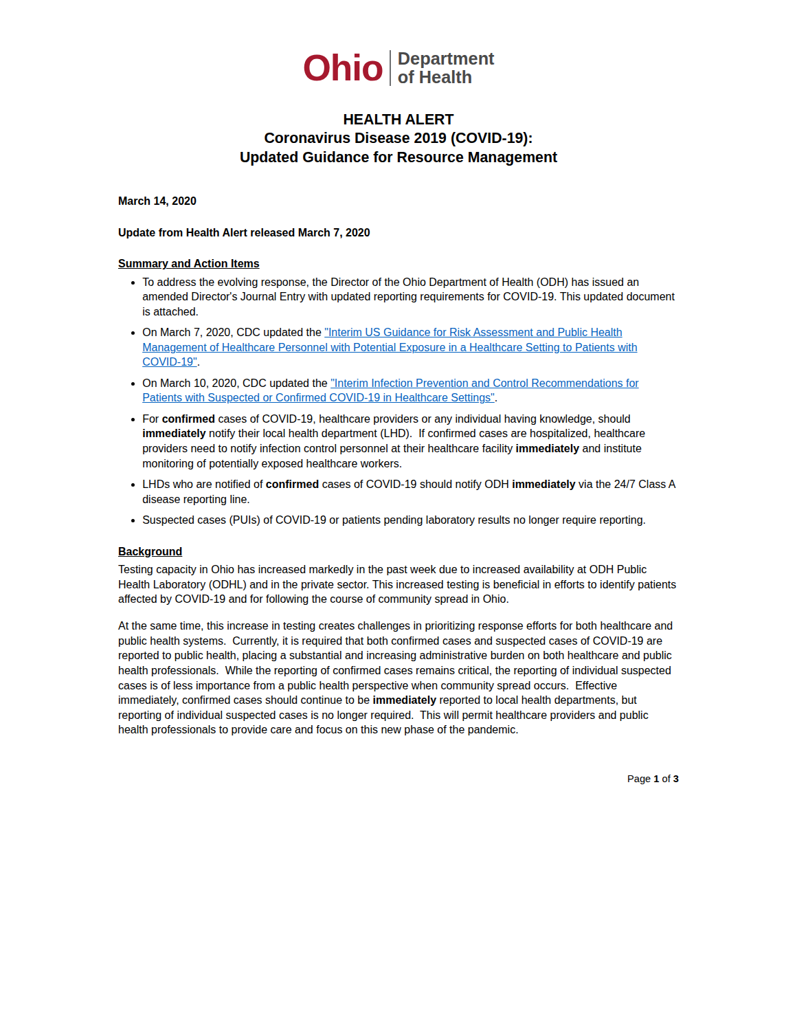Ohio Department
of Health
HEALTH ALERT Coronavirus Disease 2019 (COVID-19): Updated Guidance for Resource Management
March 14, 2020
Update from Health Alert released March 7, 2020
Summary and Action Items
To address the evolving response, the Director of the Ohio Department of Health (ODH) has issued an amended Director's Journal Entry with updated reporting requirements for COVID-19. This updated document is attached.
On March 7, 2020, CDC updated the "Interim US Guidance for Risk Assessment and Public Health Management of Healthcare Personnel with Potential Exposure in a Healthcare Setting to Patients with COVID-19".
On March 10, 2020, CDC updated the "Interim Infection Prevention and Control Recommendations for Patients with Suspected or Confirmed COVID-19 in Healthcare Settings".
For confirmed cases of COVID-19, healthcare providers or any individual having knowledge, should immediately notify their local health department (LHD). If confirmed cases are hospitalized, healthcare providers need to notify infection control personnel at their healthcare facility immediately and institute monitoring of potentially exposed healthcare workers.
LHDs who are notified of confirmed cases of COVID-19 should notify ODH immediately via the 24/7 Class A disease reporting line.
Suspected cases (PUIs) of COVID-19 or patients pending laboratory results no longer require reporting.
Background
Testing capacity in Ohio has increased markedly in the past week due to increased availability at ODH Public Health Laboratory (ODHL) and in the private sector. This increased testing is beneficial in efforts to identify patients affected by COVID-19 and for following the course of community spread in Ohio.
At the same time, this increase in testing creates challenges in prioritizing response efforts for both healthcare and public health systems. Currently, it is required that both confirmed cases and suspected cases of COVID-19 are reported to public health, placing a substantial and increasing administrative burden on both healthcare and public health professionals. While the reporting of confirmed cases remains critical, the reporting of individual suspected cases is of less importance from a public health perspective when community spread occurs. Effective immediately, confirmed cases should continue to be immediately reported to local health departments, but reporting of individual suspected cases is no longer required. This will permit healthcare providers and public health professionals to provide care and focus on this new phase of the pandemic.
Page 1 of 3